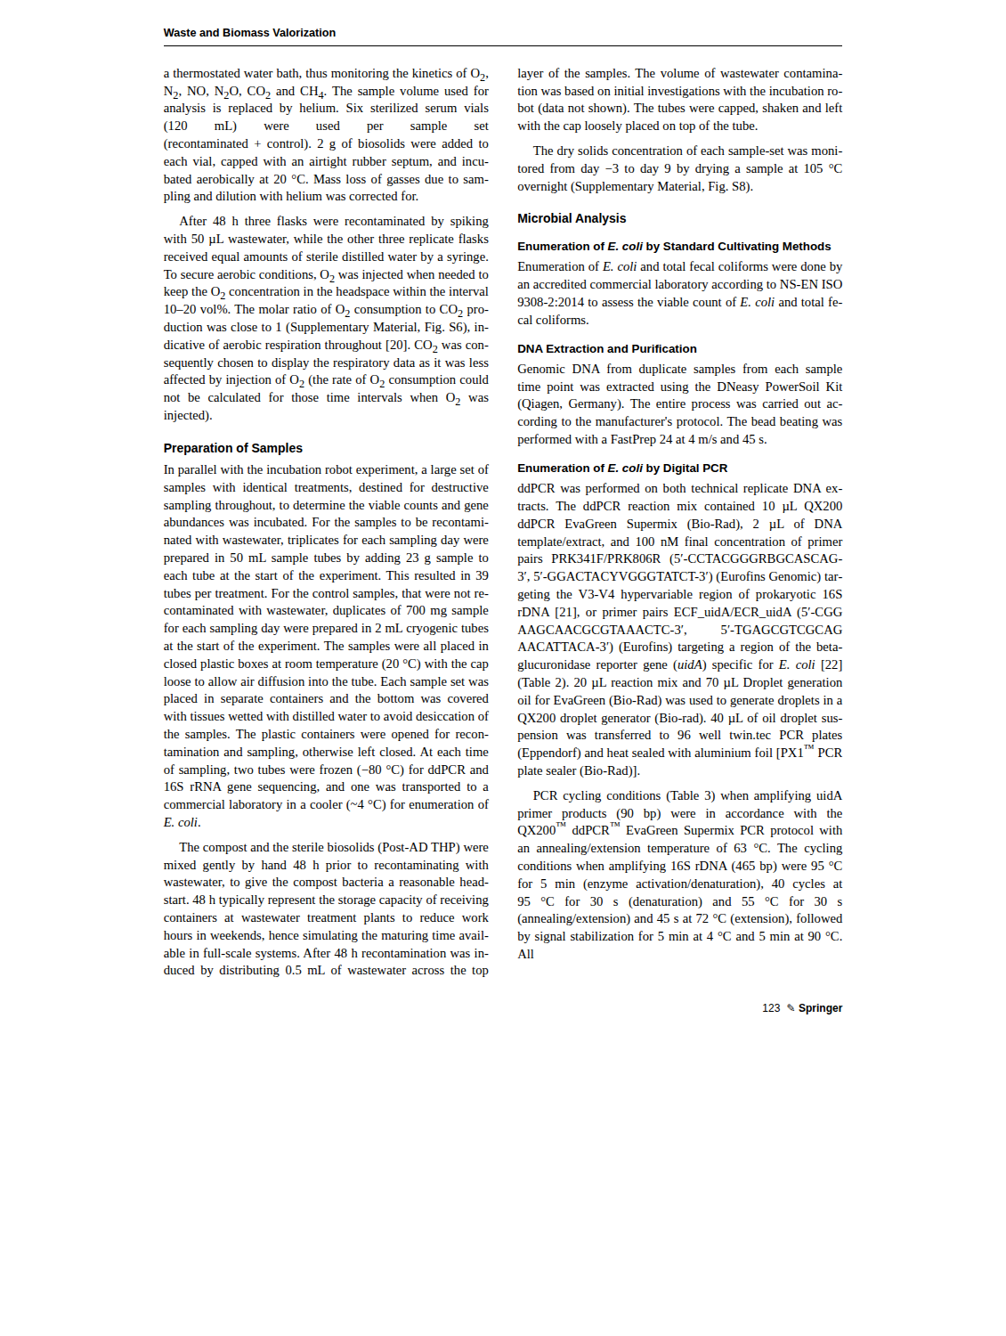Waste and Biomass Valorization
a thermostated water bath, thus monitoring the kinetics of O2, N2, NO, N2O, CO2 and CH4. The sample volume used for analysis is replaced by helium. Six sterilized serum vials (120 mL) were used per sample set (recontaminated + control). 2 g of biosolids were added to each vial, capped with an airtight rubber septum, and incubated aerobically at 20 °C. Mass loss of gasses due to sampling and dilution with helium was corrected for.
After 48 h three flasks were recontaminated by spiking with 50 µL wastewater, while the other three replicate flasks received equal amounts of sterile distilled water by a syringe. To secure aerobic conditions, O2 was injected when needed to keep the O2 concentration in the headspace within the interval 10–20 vol%. The molar ratio of O2 consumption to CO2 production was close to 1 (Supplementary Material, Fig. S6), indicative of aerobic respiration throughout [20]. CO2 was consequently chosen to display the respiratory data as it was less affected by injection of O2 (the rate of O2 consumption could not be calculated for those time intervals when O2 was injected).
Preparation of Samples
In parallel with the incubation robot experiment, a large set of samples with identical treatments, destined for destructive sampling throughout, to determine the viable counts and gene abundances was incubated. For the samples to be recontaminated with wastewater, triplicates for each sampling day were prepared in 50 mL sample tubes by adding 23 g sample to each tube at the start of the experiment. This resulted in 39 tubes per treatment. For the control samples, that were not recontaminated with wastewater, duplicates of 700 mg sample for each sampling day were prepared in 2 mL cryogenic tubes at the start of the experiment. The samples were all placed in closed plastic boxes at room temperature (20 °C) with the cap loose to allow air diffusion into the tube. Each sample set was placed in separate containers and the bottom was covered with tissues wetted with distilled water to avoid desiccation of the samples. The plastic containers were opened for recontamination and sampling, otherwise left closed. At each time of sampling, two tubes were frozen (−80 °C) for ddPCR and 16S rRNA gene sequencing, and one was transported to a commercial laboratory in a cooler (~4 °C) for enumeration of E. coli.
The compost and the sterile biosolids (Post-AD THP) were mixed gently by hand 48 h prior to recontaminating with wastewater, to give the compost bacteria a reasonable head-start. 48 h typically represent the storage capacity of receiving containers at wastewater treatment plants to reduce work hours in weekends, hence simulating the maturing time available in full-scale systems. After 48 h recontamination was induced by distributing 0.5 mL of wastewater across the top layer of the samples. The volume of wastewater contamination was based on initial investigations with the incubation robot (data not shown). The tubes were capped, shaken and left with the cap loosely placed on top of the tube.
The dry solids concentration of each sample-set was monitored from day −3 to day 9 by drying a sample at 105 °C overnight (Supplementary Material, Fig. S8).
Microbial Analysis
Enumeration of E. coli by Standard Cultivating Methods
Enumeration of E. coli and total fecal coliforms were done by an accredited commercial laboratory according to NS-EN ISO 9308-2:2014 to assess the viable count of E. coli and total fecal coliforms.
DNA Extraction and Purification
Genomic DNA from duplicate samples from each sample time point was extracted using the DNeasy PowerSoil Kit (Qiagen, Germany). The entire process was carried out according to the manufacturer's protocol. The bead beating was performed with a FastPrep 24 at 4 m/s and 45 s.
Enumeration of E. coli by Digital PCR
ddPCR was performed on both technical replicate DNA extracts. The ddPCR reaction mix contained 10 µL QX200 ddPCR EvaGreen Supermix (Bio-Rad), 2 µL of DNA template/extract, and 100 nM final concentration of primer pairs PRK341F/PRK806R (5′-CCTACGGGRBGCASCAG-3′, 5′-GGACTACYVGGGTATCT-3′) (Eurofins Genomic) targeting the V3-V4 hypervariable region of prokaryotic 16S rDNA [21], or primer pairs ECF_uidA/ECR_uidA (5′-CGG AAGCAACGCGTAAACTC-3′, 5′-TGAGCGTCGCAG AACATTACA-3′) (Eurofins) targeting a region of the beta-glucuronidase reporter gene (uidA) specific for E. coli [22] (Table 2). 20 µL reaction mix and 70 µL Droplet generation oil for EvaGreen (Bio-Rad) was used to generate droplets in a QX200 droplet generator (Bio-rad). 40 µL of oil droplet suspension was transferred to 96 well twin.tec PCR plates (Eppendorf) and heat sealed with aluminium foil [PX1™ PCR plate sealer (Bio-Rad)].
PCR cycling conditions (Table 3) when amplifying uidA primer products (90 bp) were in accordance with the QX200™ ddPCR™ EvaGreen Supermix PCR protocol with an annealing/extension temperature of 63 °C. The cycling conditions when amplifying 16S rDNA (465 bp) were 95 °C for 5 min (enzyme activation/denaturation), 40 cycles at 95 °C for 30 s (denaturation) and 55 °C for 30 s (annealing/extension) and 45 s at 72 °C (extension), followed by signal stabilization for 5 min at 4 °C and 5 min at 90 °C. All
123✎ Springer